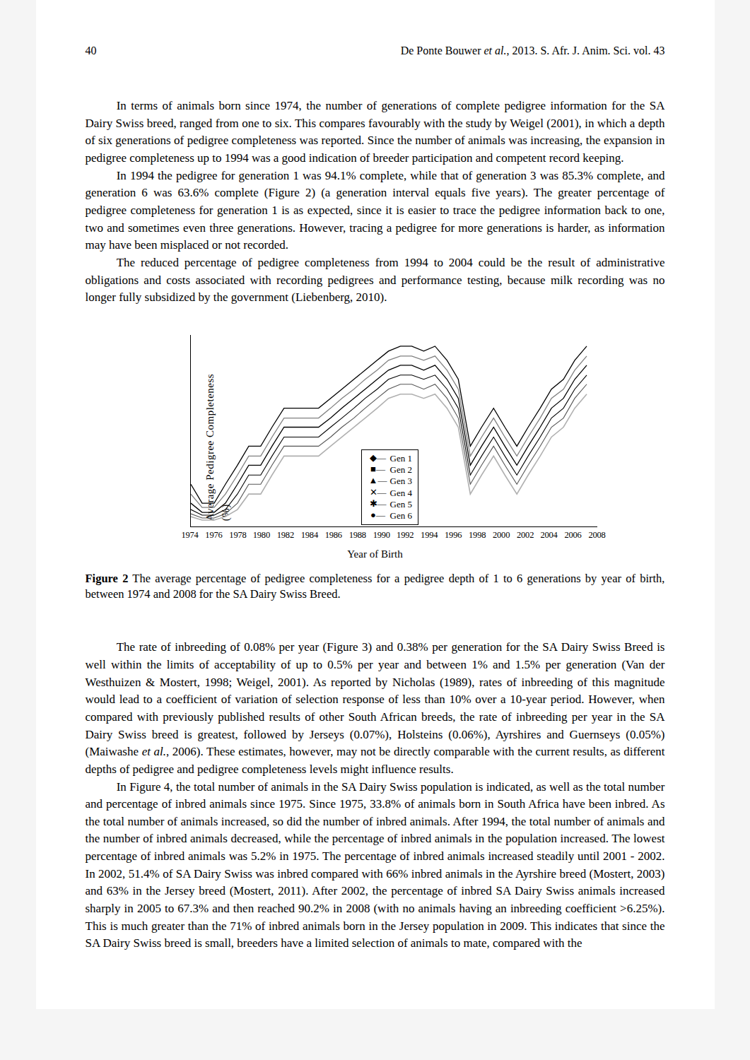40 De Ponte Bouwer et al., 2013. S. Afr. J. Anim. Sci. vol. 43
In terms of animals born since 1974, the number of generations of complete pedigree information for the SA Dairy Swiss breed, ranged from one to six. This compares favourably with the study by Weigel (2001), in which a depth of six generations of pedigree completeness was reported. Since the number of animals was increasing, the expansion in pedigree completeness up to 1994 was a good indication of breeder participation and competent record keeping.
In 1994 the pedigree for generation 1 was 94.1% complete, while that of generation 3 was 85.3% complete, and generation 6 was 63.6% complete (Figure 2) (a generation interval equals five years). The greater percentage of pedigree completeness for generation 1 is as expected, since it is easier to trace the pedigree information back to one, two and sometimes even three generations. However, tracing a pedigree for more generations is harder, as information may have been misplaced or not recorded.
The reduced percentage of pedigree completeness from 1994 to 2004 could be the result of administrative obligations and costs associated with recording pedigrees and performance testing, because milk recording was no longer fully subsidized by the government (Liebenberg, 2010).
Average Pedigree Completeness
(%)
100
90
80
70
60
50
40
30
20
10
0
◆—Gen 1
■—Gen 2
▲—Gen 3
✕—Gen 4
✱—Gen 5
●—Gen 6
1974 1976 1978 1980 1982 1984 1986 1988 1990 1992 1994 1996 1998 2000 2002 2004 2006 2008
Year of Birth
Figure 2 The average percentage of pedigree completeness for a pedigree depth of 1 to 6 generations by year of birth, between 1974 and 2008 for the SA Dairy Swiss Breed.
The rate of inbreeding of 0.08% per year (Figure 3) and 0.38% per generation for the SA Dairy Swiss Breed is well within the limits of acceptability of up to 0.5% per year and between 1% and 1.5% per generation (Van der Westhuizen & Mostert, 1998; Weigel, 2001). As reported by Nicholas (1989), rates of inbreeding of this magnitude would lead to a coefficient of variation of selection response of less than 10% over a 10-year period. However, when compared with previously published results of other South African breeds, the rate of inbreeding per year in the SA Dairy Swiss breed is greatest, followed by Jerseys (0.07%), Holsteins (0.06%), Ayrshires and Guernseys (0.05%) (Maiwashe et al., 2006). These estimates, however, may not be directly comparable with the current results, as different depths of pedigree and pedigree completeness levels might influence results.
In Figure 4, the total number of animals in the SA Dairy Swiss population is indicated, as well as the total number and percentage of inbred animals since 1975. Since 1975, 33.8% of animals born in South Africa have been inbred. As the total number of animals increased, so did the number of inbred animals. After 1994, the total number of animals and the number of inbred animals decreased, while the percentage of inbred animals in the population increased. The lowest percentage of inbred animals was 5.2% in 1975. The percentage of inbred animals increased steadily until 2001 - 2002. In 2002, 51.4% of SA Dairy Swiss was inbred compared with 66% inbred animals in the Ayrshire breed (Mostert, 2003) and 63% in the Jersey breed (Mostert, 2011). After 2002, the percentage of inbred SA Dairy Swiss animals increased sharply in 2005 to 67.3% and then reached 90.2% in 2008 (with no animals having an inbreeding coefficient >6.25%). This is much greater than the 71% of inbred animals born in the Jersey population in 2009. This indicates that since the SA Dairy Swiss breed is small, breeders have a limited selection of animals to mate, compared with the